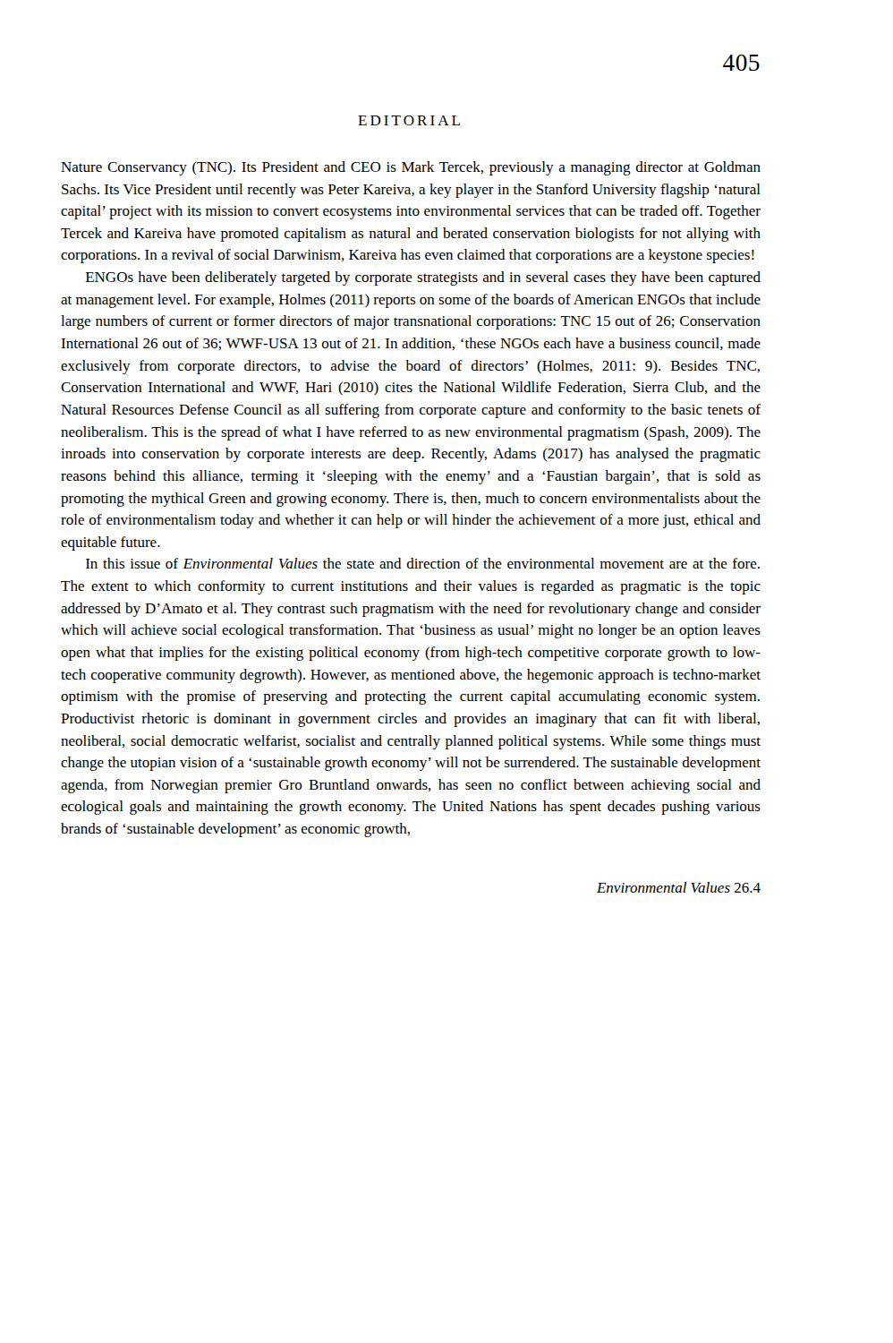405
EDITORIAL
Nature Conservancy (TNC). Its President and CEO is Mark Tercek, previously a managing director at Goldman Sachs. Its Vice President until recently was Peter Kareiva, a key player in the Stanford University flagship ‘natural capital’ project with its mission to convert ecosystems into environmental services that can be traded off. Together Tercek and Kareiva have promoted capitalism as natural and berated conservation biologists for not allying with corporations. In a revival of social Darwinism, Kareiva has even claimed that corporations are a keystone species!
ENGOs have been deliberately targeted by corporate strategists and in several cases they have been captured at management level. For example, Holmes (2011) reports on some of the boards of American ENGOs that include large numbers of current or former directors of major transnational corporations: TNC 15 out of 26; Conservation International 26 out of 36; WWF-USA 13 out of 21. In addition, ‘these NGOs each have a business council, made exclusively from corporate directors, to advise the board of directors’ (Holmes, 2011: 9). Besides TNC, Conservation International and WWF, Hari (2010) cites the National Wildlife Federation, Sierra Club, and the Natural Resources Defense Council as all suffering from corporate capture and conformity to the basic tenets of neoliberalism. This is the spread of what I have referred to as new environmental pragmatism (Spash, 2009). The inroads into conservation by corporate interests are deep. Recently, Adams (2017) has analysed the pragmatic reasons behind this alliance, terming it ‘sleeping with the enemy’ and a ‘Faustian bargain’, that is sold as promoting the mythical Green and growing economy. There is, then, much to concern environmentalists about the role of environmentalism today and whether it can help or will hinder the achievement of a more just, ethical and equitable future.
In this issue of Environmental Values the state and direction of the environmental movement are at the fore. The extent to which conformity to current institutions and their values is regarded as pragmatic is the topic addressed by D’Amato et al. They contrast such pragmatism with the need for revolutionary change and consider which will achieve social ecological transformation. That ‘business as usual’ might no longer be an option leaves open what that implies for the existing political economy (from high-tech competitive corporate growth to low-tech cooperative community degrowth). However, as mentioned above, the hegemonic approach is techno-market optimism with the promise of preserving and protecting the current capital accumulating economic system. Productivist rhetoric is dominant in government circles and provides an imaginary that can fit with liberal, neoliberal, social democratic welfarist, socialist and centrally planned political systems. While some things must change the utopian vision of a ‘sustainable growth economy’ will not be surrendered. The sustainable development agenda, from Norwegian premier Gro Bruntland onwards, has seen no conflict between achieving social and ecological goals and maintaining the growth economy. The United Nations has spent decades pushing various brands of ‘sustainable development’ as economic growth,
Environmental Values 26.4